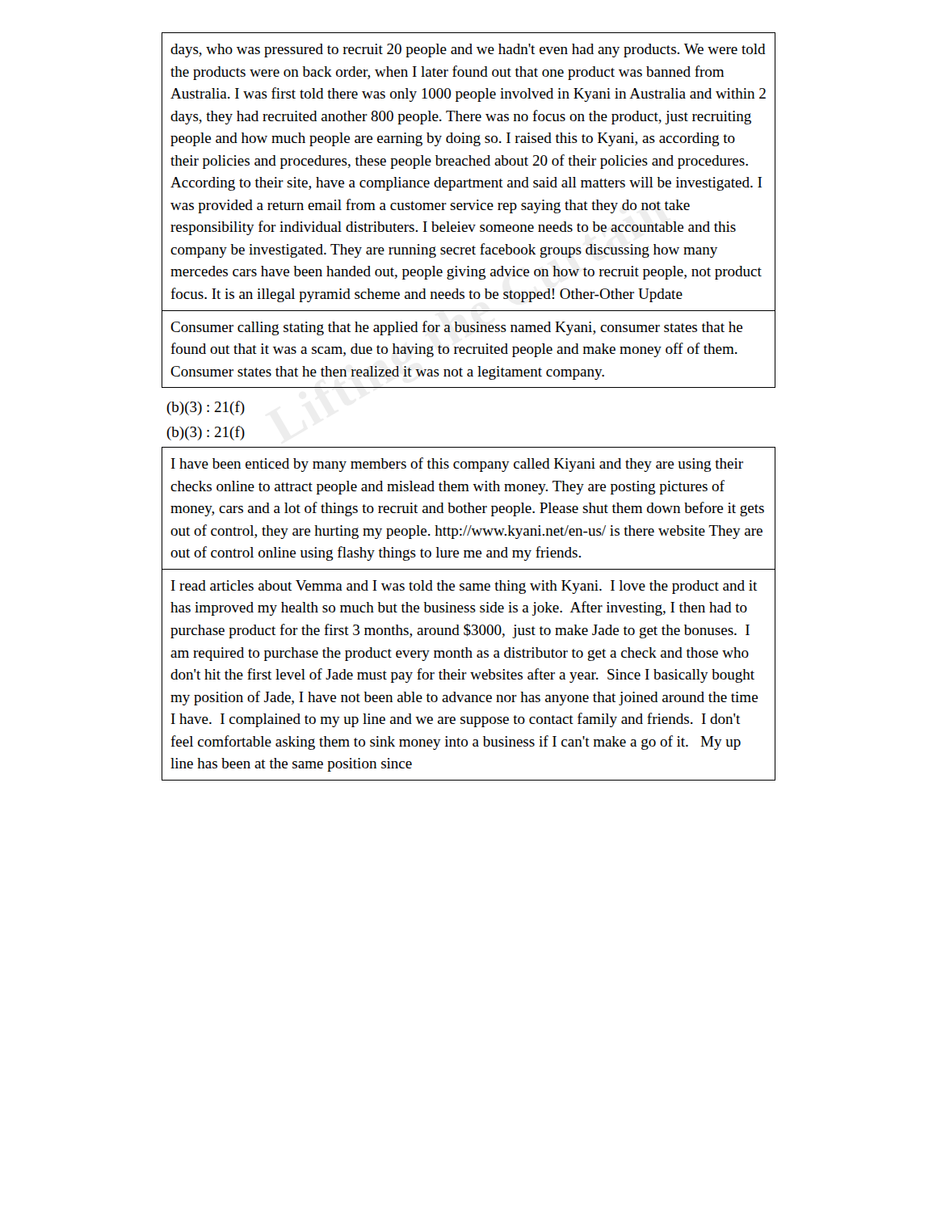Lifting the Curtain
days, who was pressured to recruit 20 people and we hadn't even had any products. We were told the products were on back order, when I later found out that one product was banned from Australia. I was first told there was only 1000 people involved in Kyani in Australia and within 2 days, they had recruited another 800 people. There was no focus on the product, just recruiting people and how much people are earning by doing so. I raised this to Kyani, as according to their policies and procedures, these people breached about 20 of their policies and procedures. According to their site, have a compliance department and said all matters will be investigated. I was provided a return email from a customer service rep saying that they do not take responsibility for individual distributers. I beleiev someone needs to be accountable and this company be investigated. They are running secret facebook groups discussing how many mercedes cars have been handed out, people giving advice on how to recruit people, not product focus. It is an illegal pyramid scheme and needs to be stopped! Other-Other Update
Consumer calling stating that he applied for a business named Kyani, consumer states that he found out that it was a scam, due to having to recruited people and make money off of them. Consumer states that he then realized it was not a legitament company.
(b)(3) : 21(f)
(b)(3) : 21(f)
I have been enticed by many members of this company called Kiyani and they are using their checks online to attract people and mislead them with money. They are posting pictures of money, cars and a lot of things to recruit and bother people. Please shut them down before it gets out of control, they are hurting my people. http://www.kyani.net/en-us/ is there website They are out of control online using flashy things to lure me and my friends.
I read articles about Vemma and I was told the same thing with Kyani. I love the product and it has improved my health so much but the business side is a joke. After investing, I then had to purchase product for the first 3 months, around $3000, just to make Jade to get the bonuses. I am required to purchase the product every month as a distributor to get a check and those who don't hit the first level of Jade must pay for their websites after a year. Since I basically bought my position of Jade, I have not been able to advance nor has anyone that joined around the time I have. I complained to my up line and we are suppose to contact family and friends. I don't feel comfortable asking them to sink money into a business if I can't make a go of it. My up line has been at the same position since